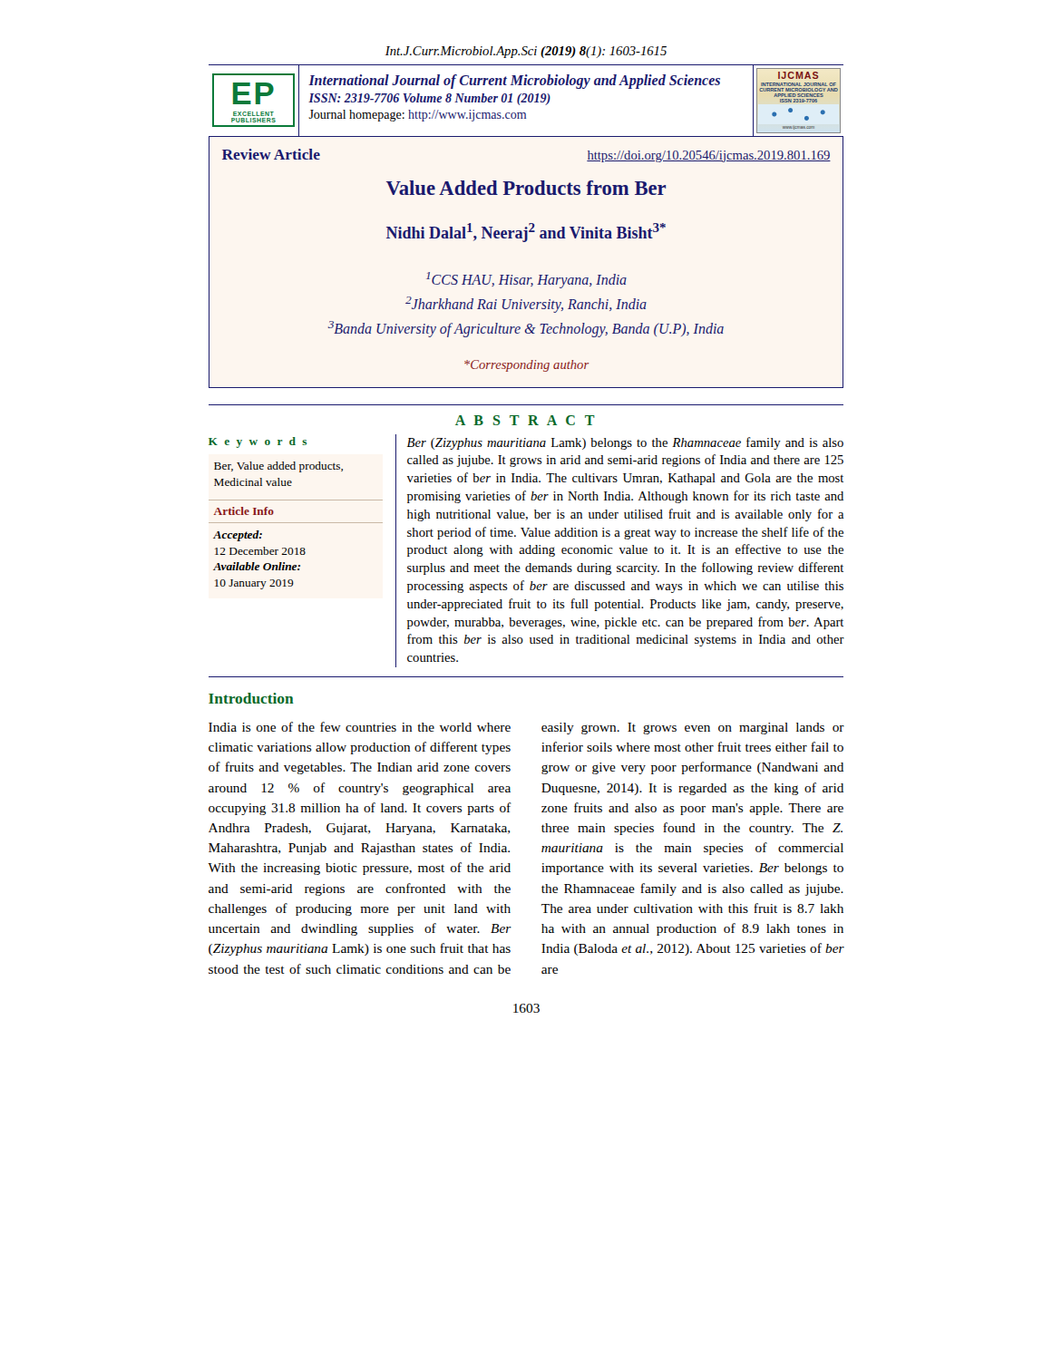Int.J.Curr.Microbiol.App.Sci (2019) 8(1): 1603-1615
EP
EXCELLENT
PUBLISHERS
International Journal of Current Microbiology and Applied Sciences
ISSN: 2319-7706 Volume 8 Number 01 (2019)
Journal homepage: http://www.ijcmas.com
IJCMAS
INTERNATIONAL JOURNAL OF
CURRENT MICROBIOLOGY AND
APPLIED SCIENCES
ISSN 2319-7706
www.ijcmas.com
Review Article
https://doi.org/10.20546/ijcmas.2019.801.169
Value Added Products from Ber
Nidhi Dalal1, Neeraj2 and Vinita Bisht3*
1CCS HAU, Hisar, Haryana, India
2Jharkhand Rai University, Ranchi, India
3Banda University of Agriculture & Technology, Banda (U.P), India
*Corresponding author
A B S T R A C T
K e y w o r d s
Ber, Value added products, Medicinal value
Article Info
Accepted:
12 December 2018
Available Online:
10 January 2019
Ber (Zizyphus mauritiana Lamk) belongs to the Rhamnaceae family and is also called as jujube. It grows in arid and semi-arid regions of India and there are 125 varieties of ber in India. The cultivars Umran, Kathapal and Gola are the most promising varieties of ber in North India. Although known for its rich taste and high nutritional value, ber is an under utilised fruit and is available only for a short period of time. Value addition is a great way to increase the shelf life of the product along with adding economic value to it. It is an effective to use the surplus and meet the demands during scarcity. In the following review different processing aspects of ber are discussed and ways in which we can utilise this under-appreciated fruit to its full potential. Products like jam, candy, preserve, powder, murabba, beverages, wine, pickle etc. can be prepared from ber. Apart from this ber is also used in traditional medicinal systems in India and other countries.
Introduction
India is one of the few countries in the world where climatic variations allow production of different types of fruits and vegetables. The Indian arid zone covers around 12 % of country's geographical area occupying 31.8 million ha of land. It covers parts of Andhra Pradesh, Gujarat, Haryana, Karnataka, Maharashtra, Punjab and Rajasthan states of India. With the increasing biotic pressure, most of the arid and semi-arid regions are confronted with the challenges of producing more per unit land with uncertain and dwindling supplies of water. Ber (Zizyphus mauritiana Lamk) is one such fruit that has stood the test of such climatic conditions and can be easily grown. It grows even on marginal lands or inferior soils where most other fruit trees either fail to grow or give very poor performance (Nandwani and Duquesne, 2014). It is regarded as the king of arid zone fruits and also as poor man's apple. There are three main species found in the country. The Z. mauritiana is the main species of commercial importance with its several varieties. Ber belongs to the Rhamnaceae family and is also called as jujube. The area under cultivation with this fruit is 8.7 lakh ha with an annual production of 8.9 lakh tones in India (Baloda et al., 2012). About 125 varieties of ber are
1603